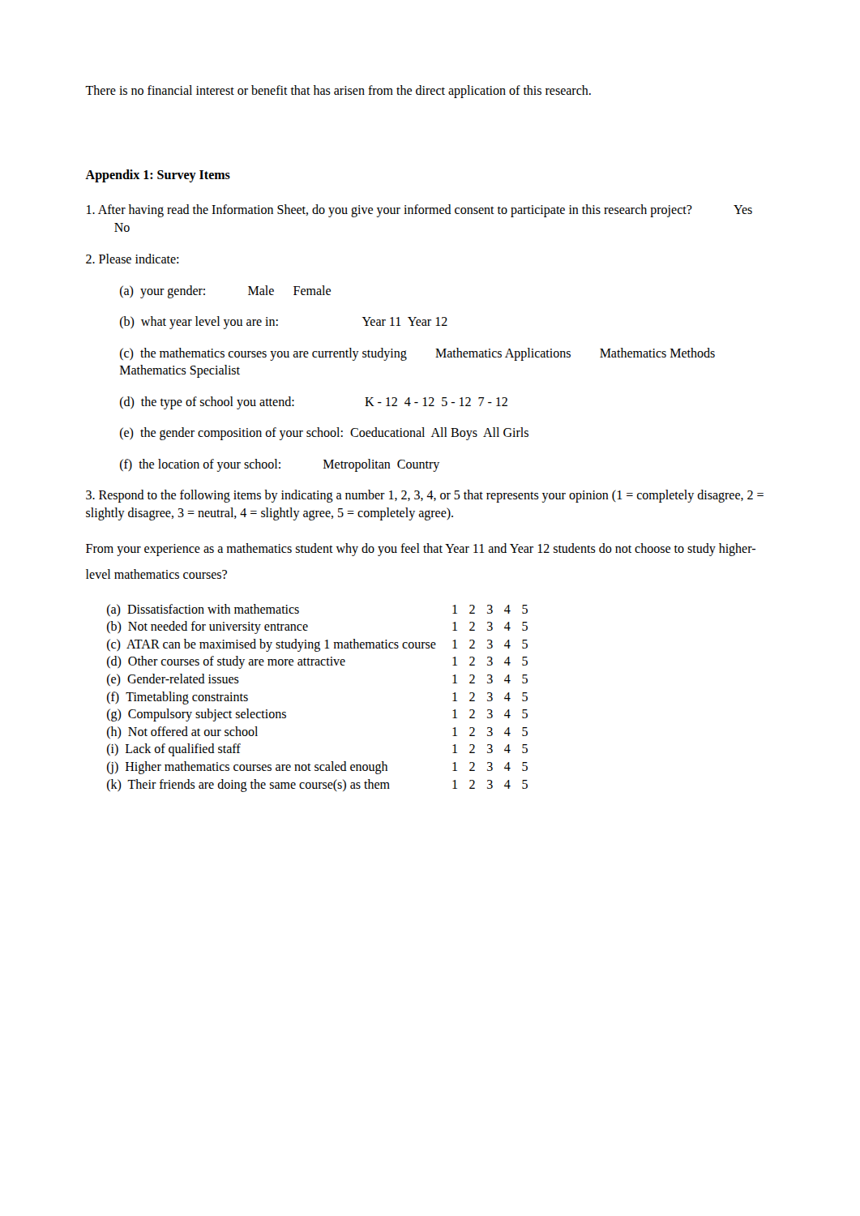There is no financial interest or benefit that has arisen from the direct application of this research.
Appendix 1: Survey Items
1. After having read the Information Sheet, do you give your informed consent to participate in this research project? Yes No
2. Please indicate:
(a) your gender: Male Female
(b) what year level you are in: Year 11 Year 12
(c) the mathematics courses you are currently studying Mathematics Applications Mathematics Methods Mathematics Specialist
(d) the type of school you attend: K - 12 4 - 12 5 - 12 7 - 12
(e) the gender composition of your school: Coeducational All Boys All Girls
(f) the location of your school: Metropolitan Country
3. Respond to the following items by indicating a number 1, 2, 3, 4, or 5 that represents your opinion (1 = completely disagree, 2 = slightly disagree, 3 = neutral, 4 = slightly agree, 5 = completely agree).
From your experience as a mathematics student why do you feel that Year 11 and Year 12 students do not choose to study higher-level mathematics courses?
| (a) Dissatisfaction with mathematics | 1 2 3 4 5 |
| (b) Not needed for university entrance | 1 2 3 4 5 |
| (c) ATAR can be maximised by studying 1 mathematics course | 1 2 3 4 5 |
| (d) Other courses of study are more attractive | 1 2 3 4 5 |
| (e) Gender-related issues | 1 2 3 4 5 |
| (f) Timetabling constraints | 1 2 3 4 5 |
| (g) Compulsory subject selections | 1 2 3 4 5 |
| (h) Not offered at our school | 1 2 3 4 5 |
| (i) Lack of qualified staff | 1 2 3 4 5 |
| (j) Higher mathematics courses are not scaled enough | 1 2 3 4 5 |
| (k) Their friends are doing the same course(s) as them | 1 2 3 4 5 |